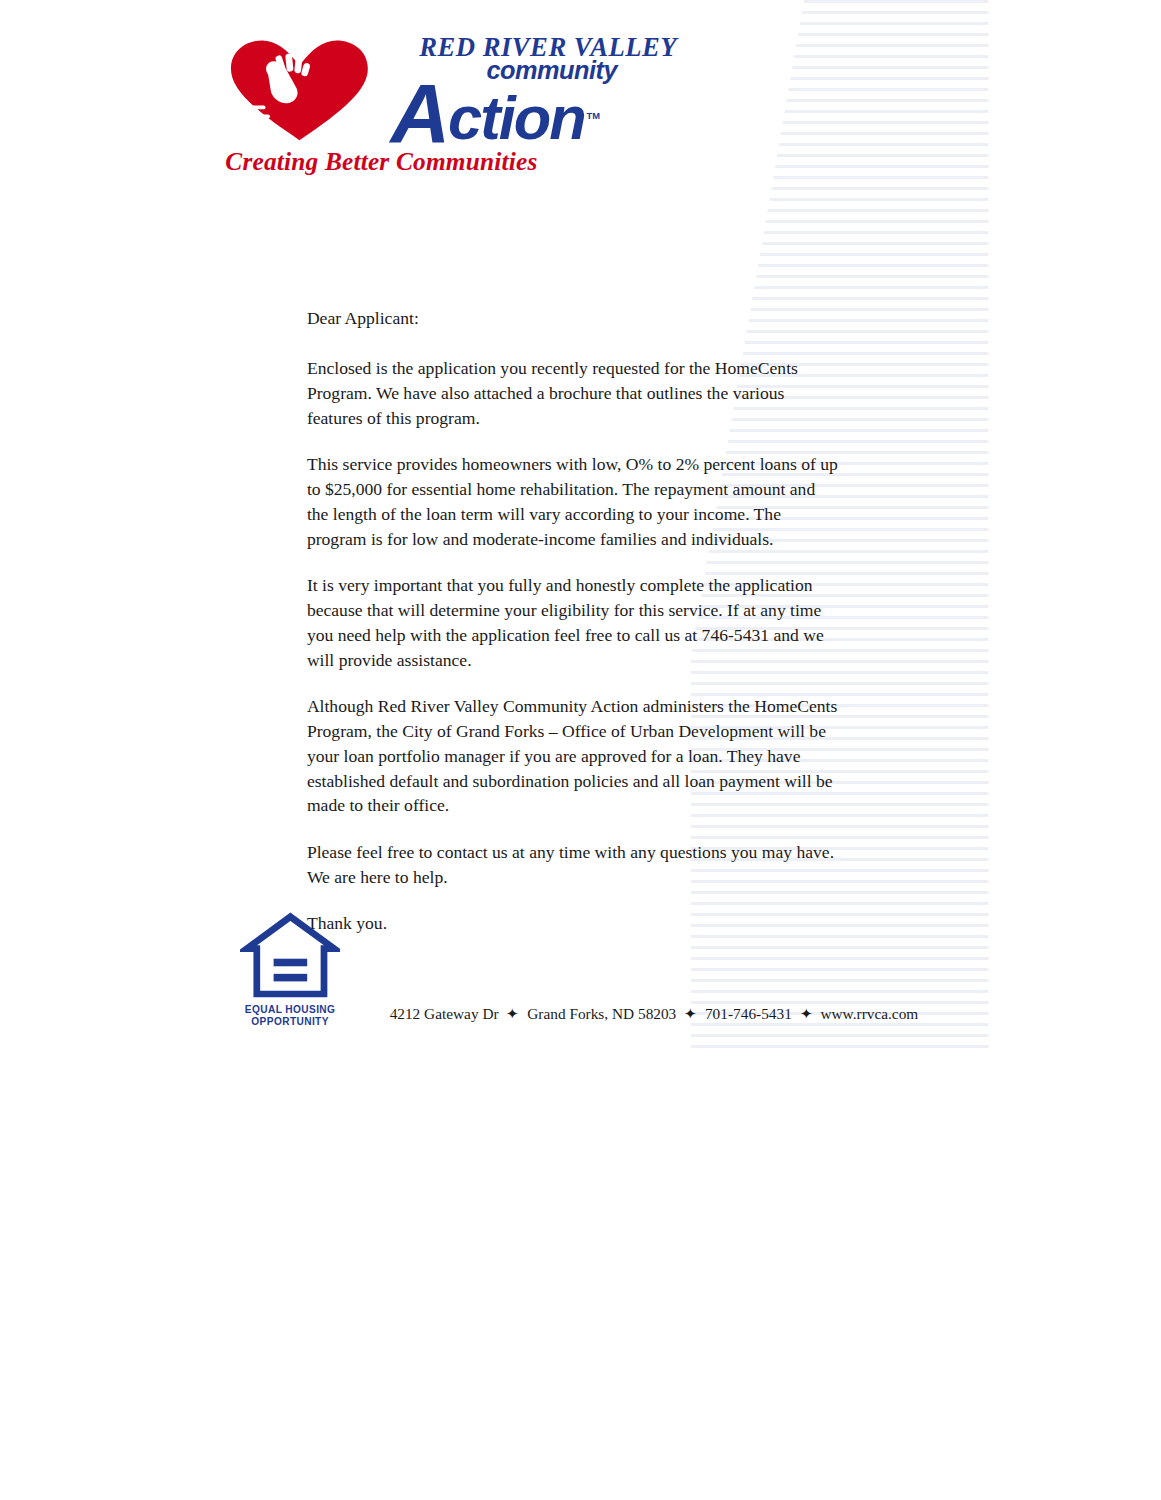RED RIVER VALLEY
community
Action TM
Creating Better Communities
Dear Applicant:
Enclosed is the application you recently requested for the HomeCents Program. We have also attached a brochure that outlines the various features of this program.
This service provides homeowners with low, O% to 2% percent loans of up to $25,000 for essential home rehabilitation. The repayment amount and the length of the loan term will vary according to your income. The program is for low and moderate-income families and individuals.
It is very important that you fully and honestly complete the application because that will determine your eligibility for this service. If at any time you need help with the application feel free to call us at 746-5431 and we will provide assistance.
Although Red River Valley Community Action administers the HomeCents Program, the City of Grand Forks – Office of Urban Development will be your loan portfolio manager if you are approved for a loan. They have established default and subordination policies and all loan payment will be made to their office.
Please feel free to contact us at any time with any questions you may have. We are here to help.
Thank you.
EQUAL HOUSING
OPPORTUNITY
4212 Gateway Dr ✦ Grand Forks, ND 58203 ✦ 701-746-5431 ✦ www.rrvca.com